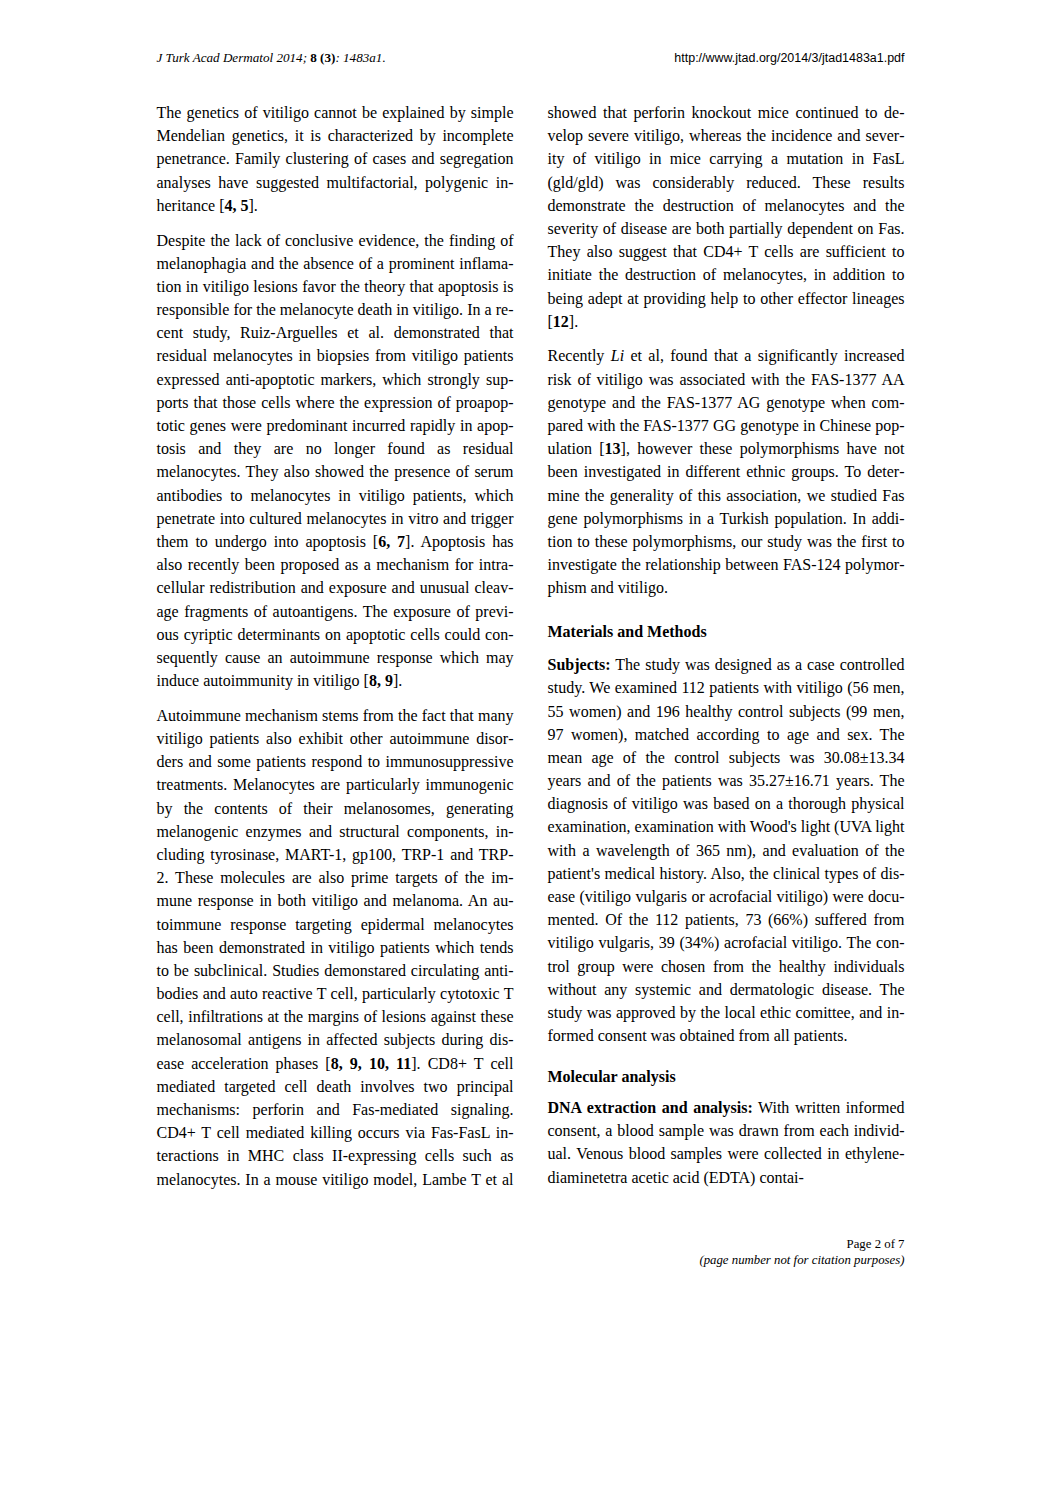J Turk Acad Dermatol 2014; 8 (3): 1483a1.
http://www.jtad.org/2014/3/jtad1483a1.pdf
The genetics of vitiligo cannot be explained by simple Mendelian genetics, it is characterized by incomplete penetrance. Family clustering of cases and segregation analyses have suggested multifactorial, polygenic inheritance [4, 5].
Despite the lack of conclusive evidence, the finding of melanophagia and the absence of a prominent inflamation in vitiligo lesions favor the theory that apoptosis is responsible for the melanocyte death in vitiligo. In a recent study, Ruiz-Arguelles et al. demonstrated that residual melanocytes in biopsies from vitiligo patients expressed anti-apoptotic markers, which strongly supports that those cells where the expression of proapoptotic genes were predominant incurred rapidly in apoptosis and they are no longer found as residual melanocytes. They also showed the presence of serum antibodies to melanocytes in vitiligo patients, which penetrate into cultured melanocytes in vitro and trigger them to undergo into apoptosis [6, 7]. Apoptosis has also recently been proposed as a mechanism for intracellular redistribution and exposure and unusual cleavage fragments of autoantigens. The exposure of previous cyriptic determinants on apoptotic cells could consequently cause an autoimmune response which may induce autoimmunity in vitiligo [8, 9].
Autoimmune mechanism stems from the fact that many vitiligo patients also exhibit other autoimmune disorders and some patients respond to immunosuppressive treatments. Melanocytes are particularly immunogenic by the contents of their melanosomes, generating melanogenic enzymes and structural components, including tyrosinase, MART-1, gp100, TRP-1 and TRP-2. These molecules are also prime targets of the immune response in both vitiligo and melanoma. An autoimmune response targeting epidermal melanocytes has been demonstrated in vitiligo patients which tends to be subclinical. Studies demonstared circulating antibodies and auto reactive T cell, particularly cytotoxic T cell, infiltrations at the margins of lesions against these melanosomal antigens in affected subjects during disease acceleration phases [8, 9, 10, 11]. CD8+ T cell mediated targeted cell death involves two principal mechanisms: perforin and Fas-mediated signaling. CD4+ T cell mediated killing occurs via Fas-FasL interactions in MHC class II-expressing cells such as melanocytes. In a mouse vitiligo model, Lambe T et al showed that perforin knockout mice continued to develop severe vitiligo, whereas the incidence and severity of vitiligo in mice carrying a mutation in FasL (gld/gld) was considerably reduced. These results demonstrate the destruction of melanocytes and the severity of disease are both partially dependent on Fas. They also suggest that CD4+ T cells are sufficient to initiate the destruction of melanocytes, in addition to being adept at providing help to other effector lineages [12].
Recently Li et al, found that a significantly increased risk of vitiligo was associated with the FAS-1377 AA genotype and the FAS-1377 AG genotype when compared with the FAS-1377 GG genotype in Chinese population [13], however these polymorphisms have not been investigated in different ethnic groups. To determine the generality of this association, we studied Fas gene polymorphisms in a Turkish population. In addition to these polymorphisms, our study was the first to investigate the relationship between FAS-124 polymorphism and vitiligo.
Materials and Methods
Subjects: The study was designed as a case controlled study. We examined 112 patients with vitiligo (56 men, 55 women) and 196 healthy control subjects (99 men, 97 women), matched according to age and sex. The mean age of the control subjects was 30.08±13.34 years and of the patients was 35.27±16.71 years. The diagnosis of vitiligo was based on a thorough physical examination, examination with Wood's light (UVA light with a wavelength of 365 nm), and evaluation of the patient's medical history. Also, the clinical types of disease (vitiligo vulgaris or acrofacial vitiligo) were documented. Of the 112 patients, 73 (66%) suffered from vitiligo vulgaris, 39 (34%) acrofacial vitiligo. The control group were chosen from the healthy individuals without any systemic and dermatologic disease. The study was approved by the local ethic comittee, and informed consent was obtained from all patients.
Molecular analysis
DNA extraction and analysis: With written informed consent, a blood sample was drawn from each individual. Venous blood samples were collected in ethylenediaminetetra acetic acid (EDTA) contai-
Page 2 of 7
(page number not for citation purposes)